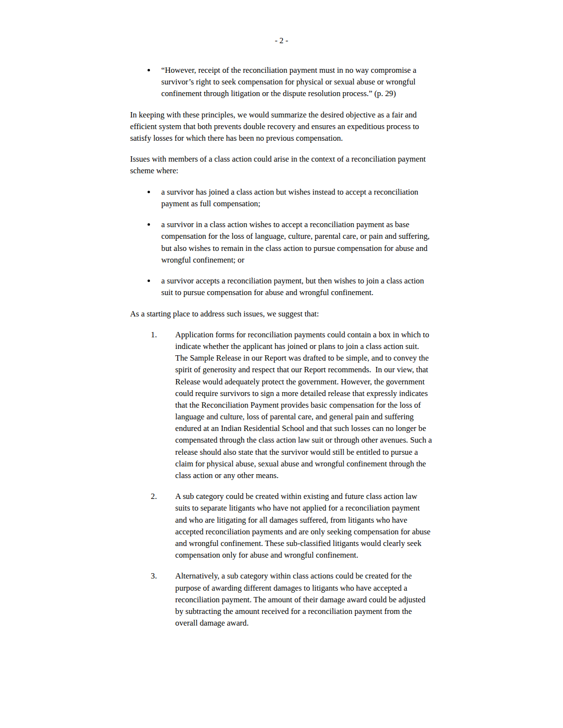- 2 -
“However, receipt of the reconciliation payment must in no way compromise a survivor’s right to seek compensation for physical or sexual abuse or wrongful confinement through litigation or the dispute resolution process.” (p. 29)
In keeping with these principles, we would summarize the desired objective as a fair and efficient system that both prevents double recovery and ensures an expeditious process to satisfy losses for which there has been no previous compensation.
Issues with members of a class action could arise in the context of a reconciliation payment scheme where:
a survivor has joined a class action but wishes instead to accept a reconciliation payment as full compensation;
a survivor in a class action wishes to accept a reconciliation payment as base compensation for the loss of language, culture, parental care, or pain and suffering, but also wishes to remain in the class action to pursue compensation for abuse and wrongful confinement; or
a survivor accepts a reconciliation payment, but then wishes to join a class action suit to pursue compensation for abuse and wrongful confinement.
As a starting place to address such issues, we suggest that:
Application forms for reconciliation payments could contain a box in which to indicate whether the applicant has joined or plans to join a class action suit. The Sample Release in our Report was drafted to be simple, and to convey the spirit of generosity and respect that our Report recommends. In our view, that Release would adequately protect the government. However, the government could require survivors to sign a more detailed release that expressly indicates that the Reconciliation Payment provides basic compensation for the loss of language and culture, loss of parental care, and general pain and suffering endured at an Indian Residential School and that such losses can no longer be compensated through the class action law suit or through other avenues. Such a release should also state that the survivor would still be entitled to pursue a claim for physical abuse, sexual abuse and wrongful confinement through the class action or any other means.
A sub category could be created within existing and future class action law suits to separate litigants who have not applied for a reconciliation payment and who are litigating for all damages suffered, from litigants who have accepted reconciliation payments and are only seeking compensation for abuse and wrongful confinement. These sub-classified litigants would clearly seek compensation only for abuse and wrongful confinement.
Alternatively, a sub category within class actions could be created for the purpose of awarding different damages to litigants who have accepted a reconciliation payment. The amount of their damage award could be adjusted by subtracting the amount received for a reconciliation payment from the overall damage award.